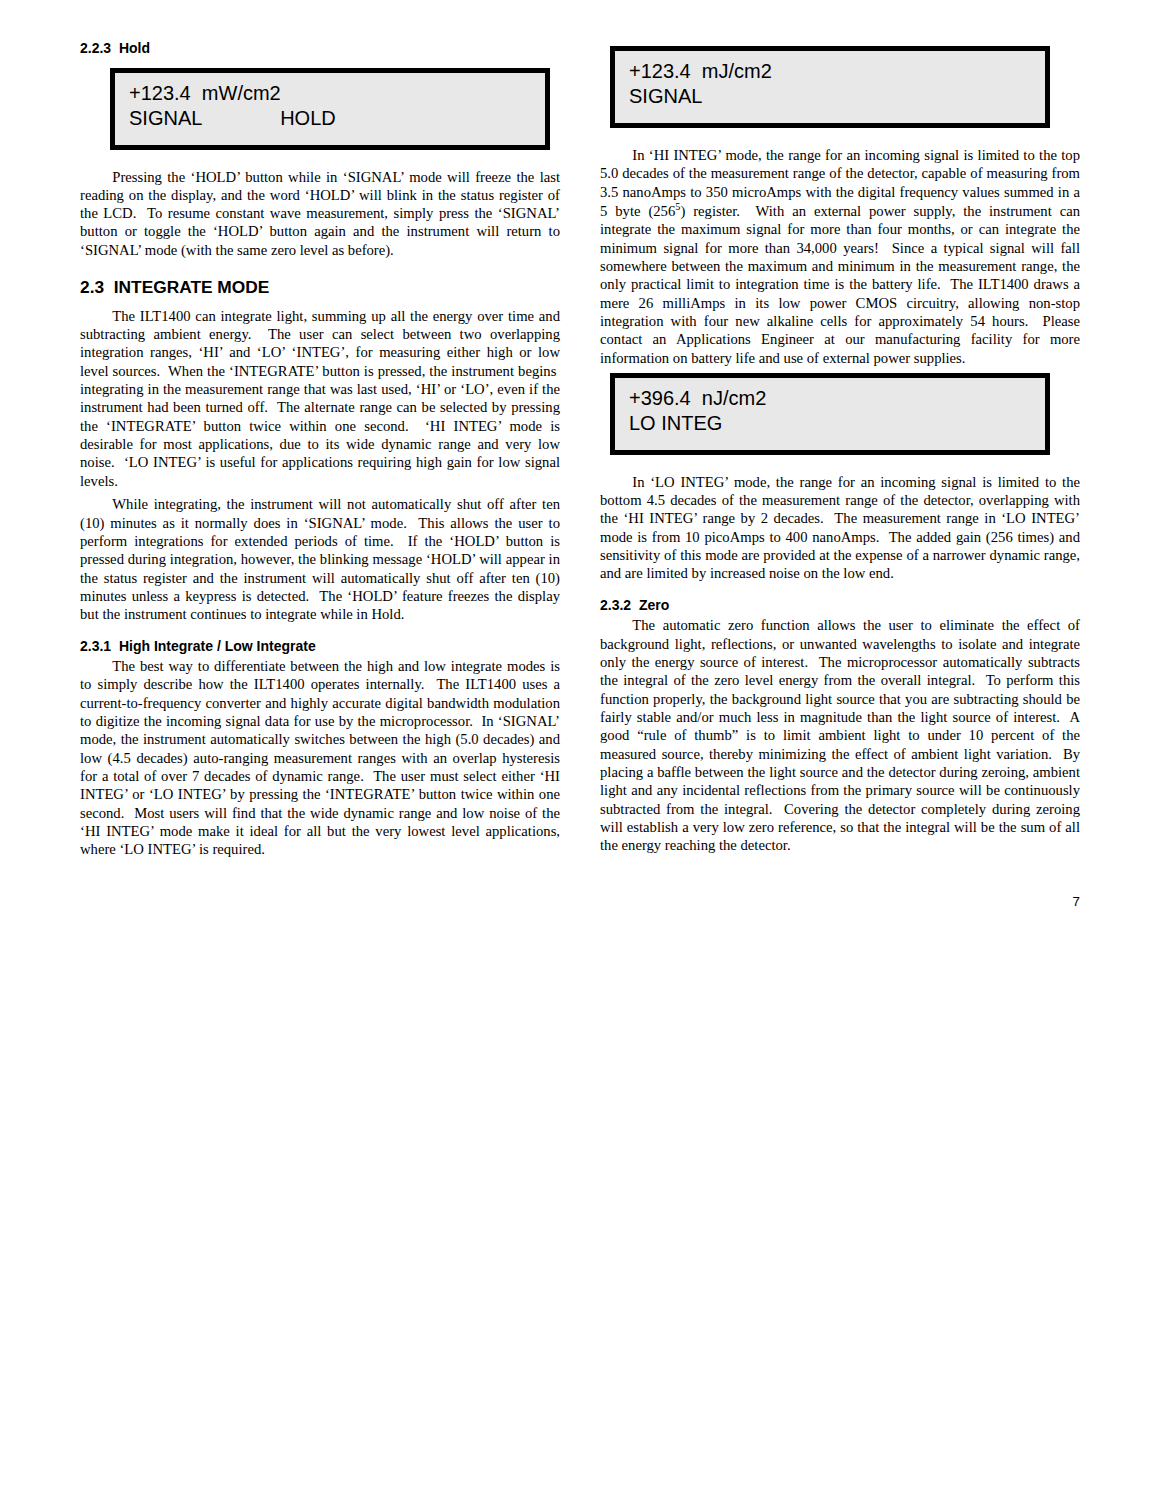2.2.3 Hold
+123.4 mW/cm2 SIGNAL HOLD
Pressing the ‘HOLD’ button while in ‘SIGNAL’ mode will freeze the last reading on the display, and the word ‘HOLD’ will blink in the status register of the LCD. To resume constant wave measurement, simply press the ‘SIGNAL’ button or toggle the ‘HOLD’ button again and the instrument will return to ‘SIGNAL’ mode (with the same zero level as before).
2.3 INTEGRATE MODE
The ILT1400 can integrate light, summing up all the energy over time and subtracting ambient energy. The user can select between two overlapping integration ranges, ‘HI’ and ‘LO’ ‘INTEG’, for measuring either high or low level sources. When the ‘INTEGRATE’ button is pressed, the instrument begins integrating in the measurement range that was last used, ‘HI’ or ‘LO’, even if the instrument had been turned off. The alternate range can be selected by pressing the ‘INTEGRATE’ button twice within one second. ‘HI INTEG’ mode is desirable for most applications, due to its wide dynamic range and very low noise. ‘LO INTEG’ is useful for applications requiring high gain for low signal levels.
While integrating, the instrument will not automatically shut off after ten (10) minutes as it normally does in ‘SIGNAL’ mode. This allows the user to perform integrations for extended periods of time. If the ‘HOLD’ button is pressed during integration, however, the blinking message ‘HOLD’ will appear in the status register and the instrument will automatically shut off after ten (10) minutes unless a keypress is detected. The ‘HOLD’ feature freezes the display but the instrument continues to integrate while in Hold.
2.3.1 High Integrate / Low Integrate
The best way to differentiate between the high and low integrate modes is to simply describe how the ILT1400 operates internally. The ILT1400 uses a current-to-frequency converter and highly accurate digital bandwidth modulation to digitize the incoming signal data for use by the microprocessor. In ‘SIGNAL’ mode, the instrument automatically switches between the high (5.0 decades) and low (4.5 decades) auto-ranging measurement ranges with an overlap hysteresis for a total of over 7 decades of dynamic range. The user must select either ‘HI INTEG’ or ‘LO INTEG’ by pressing the ‘INTEGRATE’ button twice within one second. Most users will find that the wide dynamic range and low noise of the ‘HI INTEG’ mode make it ideal for all but the very lowest level applications, where ‘LO INTEG’ is required.
+123.4 mJ/cm2 SIGNAL
In ‘HI INTEG’ mode, the range for an incoming signal is limited to the top 5.0 decades of the measurement range of the detector, capable of measuring from 3.5 nanoAmps to 350 microAmps with the digital frequency values summed in a 5 byte (2565) register. With an external power supply, the instrument can integrate the maximum signal for more than four months, or can integrate the minimum signal for more than 34,000 years! Since a typical signal will fall somewhere between the maximum and minimum in the measurement range, the only practical limit to integration time is the battery life. The ILT1400 draws a mere 26 milliAmps in its low power CMOS circuitry, allowing non-stop integration with four new alkaline cells for approximately 54 hours. Please contact an Applications Engineer at our manufacturing facility for more information on battery life and use of external power supplies.
+396.4 nJ/cm2 LO INTEG
In ‘LO INTEG’ mode, the range for an incoming signal is limited to the bottom 4.5 decades of the measurement range of the detector, overlapping with the ‘HI INTEG’ range by 2 decades. The measurement range in ‘LO INTEG’ mode is from 10 picoAmps to 400 nanoAmps. The added gain (256 times) and sensitivity of this mode are provided at the expense of a narrower dynamic range, and are limited by increased noise on the low end.
2.3.2 Zero
The automatic zero function allows the user to eliminate the effect of background light, reflections, or unwanted wavelengths to isolate and integrate only the energy source of interest. The microprocessor automatically subtracts the integral of the zero level energy from the overall integral. To perform this function properly, the background light source that you are subtracting should be fairly stable and/or much less in magnitude than the light source of interest. A good “rule of thumb” is to limit ambient light to under 10 percent of the measured source, thereby minimizing the effect of ambient light variation. By placing a baffle between the light source and the detector during zeroing, ambient light and any incidental reflections from the primary source will be continuously subtracted from the integral. Covering the detector completely during zeroing will establish a very low zero reference, so that the integral will be the sum of all the energy reaching the detector.
7